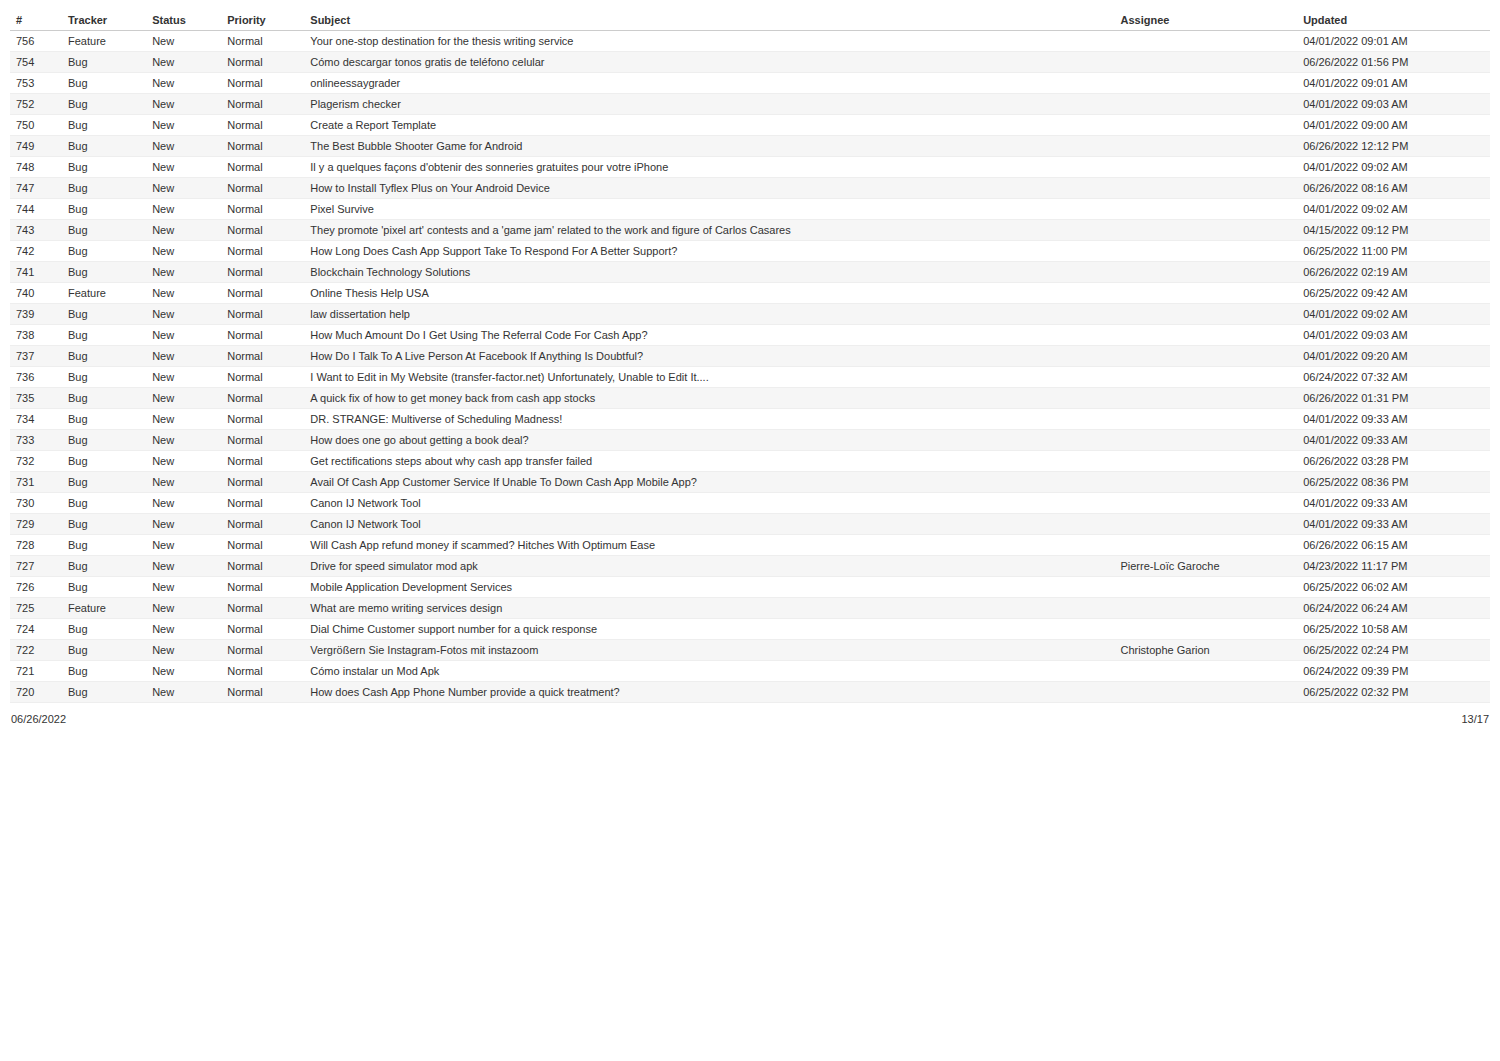| # | Tracker | Status | Priority | Subject | Assignee | Updated |
| --- | --- | --- | --- | --- | --- | --- |
| 756 | Feature | New | Normal | Your one-stop destination for the thesis writing service | | 04/01/2022 09:01 AM |
| 754 | Bug | New | Normal | Cómo descargar tonos gratis de teléfono celular | | 06/26/2022 01:56 PM |
| 753 | Bug | New | Normal | onlineessaygrader | | 04/01/2022 09:01 AM |
| 752 | Bug | New | Normal | Plagerism checker | | 04/01/2022 09:03 AM |
| 750 | Bug | New | Normal | Create a Report Template | | 04/01/2022 09:00 AM |
| 749 | Bug | New | Normal | The Best Bubble Shooter Game for Android | | 06/26/2022 12:12 PM |
| 748 | Bug | New | Normal | Il y a quelques façons d'obtenir des sonneries gratuites pour votre iPhone | | 04/01/2022 09:02 AM |
| 747 | Bug | New | Normal | How to Install Tyflex Plus on Your Android Device | | 06/26/2022 08:16 AM |
| 744 | Bug | New | Normal | Pixel Survive | | 04/01/2022 09:02 AM |
| 743 | Bug | New | Normal | They promote 'pixel art' contests and a 'game jam' related to the work and figure of Carlos Casares | | 04/15/2022 09:12 PM |
| 742 | Bug | New | Normal | How Long Does Cash App Support Take To Respond For A Better Support? | | 06/25/2022 11:00 PM |
| 741 | Bug | New | Normal | Blockchain Technology Solutions | | 06/26/2022 02:19 AM |
| 740 | Feature | New | Normal | Online Thesis Help USA | | 06/25/2022 09:42 AM |
| 739 | Bug | New | Normal | law dissertation help | | 04/01/2022 09:02 AM |
| 738 | Bug | New | Normal | How Much Amount Do I Get Using The Referral Code For Cash App? | | 04/01/2022 09:03 AM |
| 737 | Bug | New | Normal | How Do I Talk To A Live Person At Facebook If Anything Is Doubtful? | | 04/01/2022 09:20 AM |
| 736 | Bug | New | Normal | I Want to Edit in My Website (transfer-factor.net) Unfortunately, Unable to Edit It.... | | 06/24/2022 07:32 AM |
| 735 | Bug | New | Normal | A quick fix of how to get money back from cash app stocks | | 06/26/2022 01:31 PM |
| 734 | Bug | New | Normal | DR. STRANGE: Multiverse of Scheduling Madness! | | 04/01/2022 09:33 AM |
| 733 | Bug | New | Normal | How does one go about getting a book deal? | | 04/01/2022 09:33 AM |
| 732 | Bug | New | Normal | Get rectifications steps about why cash app transfer failed | | 06/26/2022 03:28 PM |
| 731 | Bug | New | Normal | Avail Of Cash App Customer Service If Unable To Down Cash App Mobile App? | | 06/25/2022 08:36 PM |
| 730 | Bug | New | Normal | Canon IJ Network Tool | | 04/01/2022 09:33 AM |
| 729 | Bug | New | Normal | Canon IJ Network Tool | | 04/01/2022 09:33 AM |
| 728 | Bug | New | Normal | Will Cash App refund money if scammed? Hitches With Optimum Ease | | 06/26/2022 06:15 AM |
| 727 | Bug | New | Normal | Drive for speed simulator mod apk | Pierre-Loïc Garoche | 04/23/2022 11:17 PM |
| 726 | Bug | New | Normal | Mobile Application Development Services | | 06/25/2022 06:02 AM |
| 725 | Feature | New | Normal | What are memo writing services design | | 06/24/2022 06:24 AM |
| 724 | Bug | New | Normal | Dial Chime Customer support number for a quick response | | 06/25/2022 10:58 AM |
| 722 | Bug | New | Normal | Vergrößern Sie Instagram-Fotos mit instazoom | Christophe Garion | 06/25/2022 02:24 PM |
| 721 | Bug | New | Normal | Cómo instalar un Mod Apk | | 06/24/2022 09:39 PM |
| 720 | Bug | New | Normal | How does Cash App Phone Number provide a quick treatment? | | 06/25/2022 02:32 PM |
| 06/26/2022 | 13/17 |